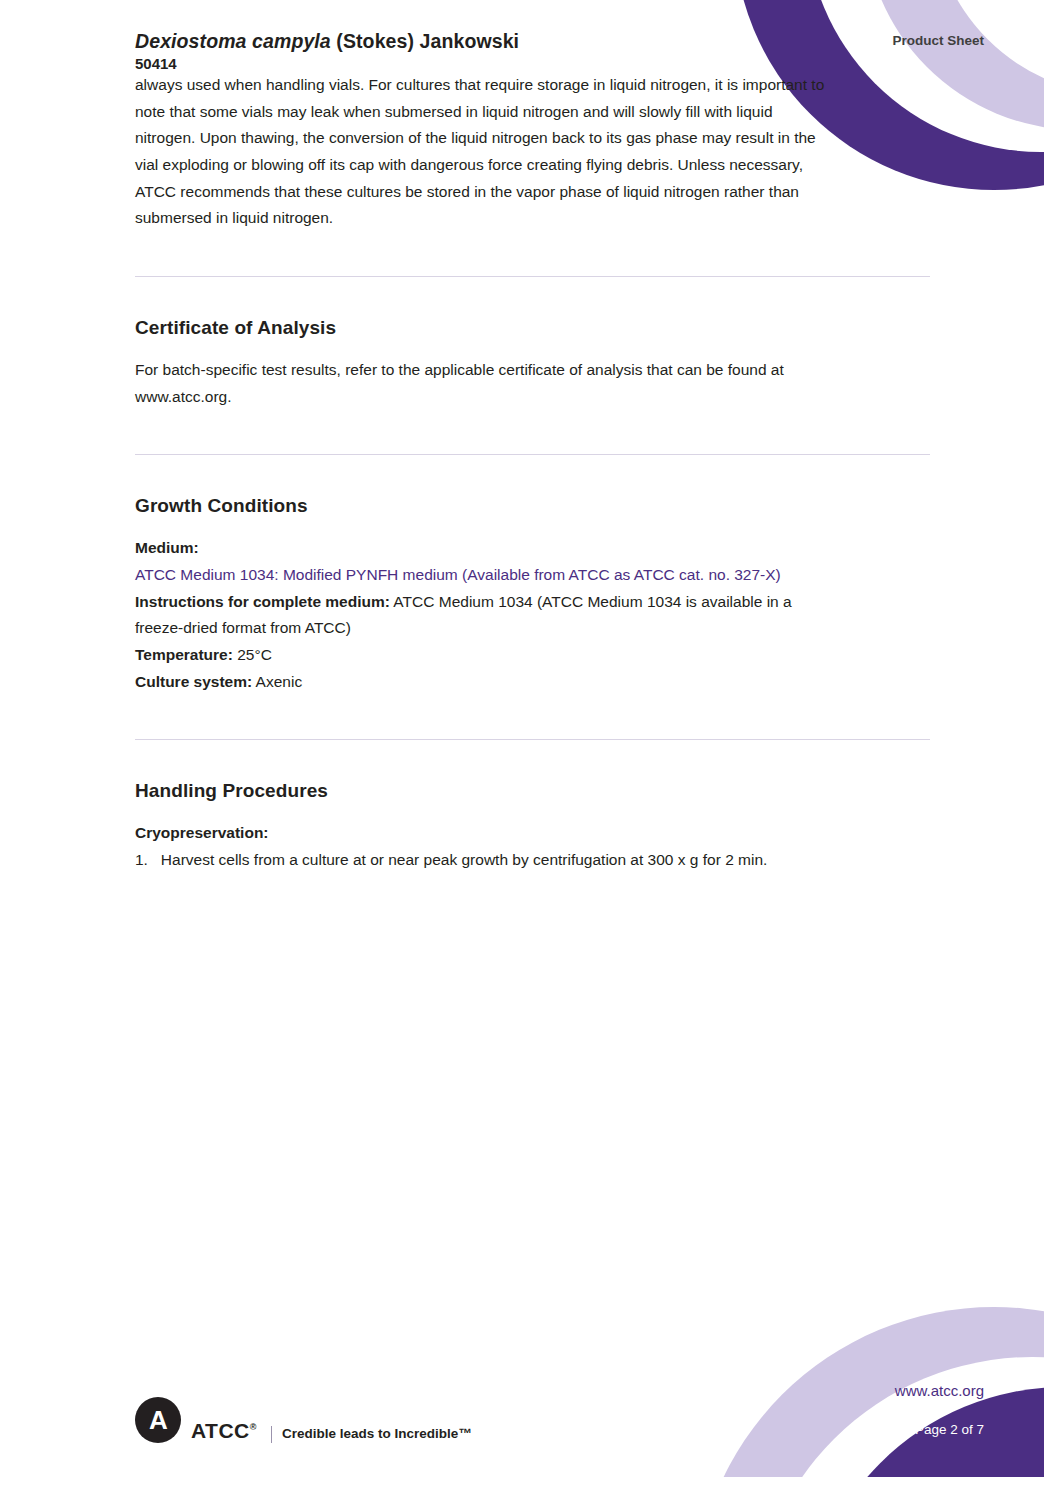Dexiostoma campyla (Stokes) Jankowski
50414
Product Sheet
always used when handling vials. For cultures that require storage in liquid nitrogen, it is important to note that some vials may leak when submersed in liquid nitrogen and will slowly fill with liquid nitrogen. Upon thawing, the conversion of the liquid nitrogen back to its gas phase may result in the vial exploding or blowing off its cap with dangerous force creating flying debris. Unless necessary, ATCC recommends that these cultures be stored in the vapor phase of liquid nitrogen rather than submersed in liquid nitrogen.
Certificate of Analysis
For batch-specific test results, refer to the applicable certificate of analysis that can be found at www.atcc.org.
Growth Conditions
Medium:
ATCC Medium 1034: Modified PYNFH medium (Available from ATCC as ATCC cat. no. 327-X)
Instructions for complete medium: ATCC Medium 1034 (ATCC Medium 1034 is available in a freeze-dried format from ATCC)
Temperature: 25°C
Culture system: Axenic
Handling Procedures
Cryopreservation:
1. Harvest cells from a culture at or near peak growth by centrifugation at 300 x g for 2 min.
A
ATCC®
Credible leads to Incredible™
www.atcc.org
Page 2 of 7